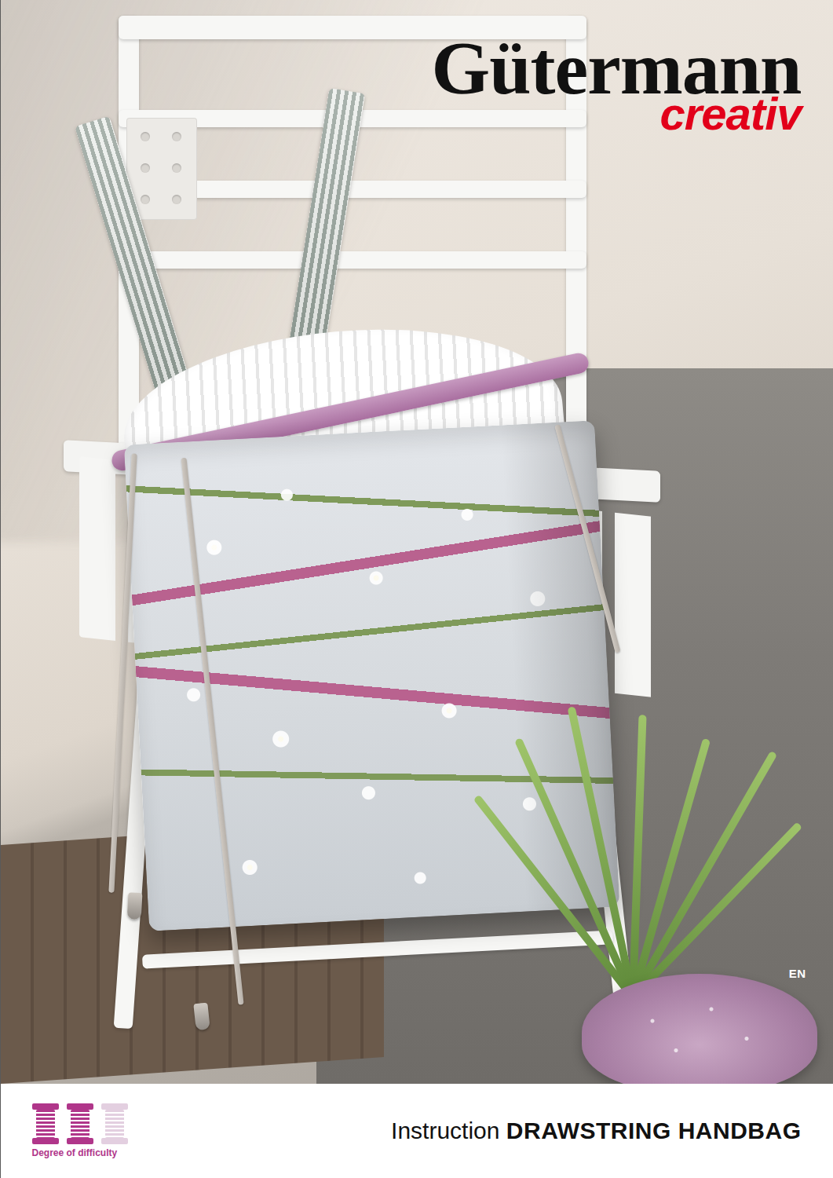Gütermann creativ
EN
Degree of difficulty
Instruction DRAWSTRING HANDBAG